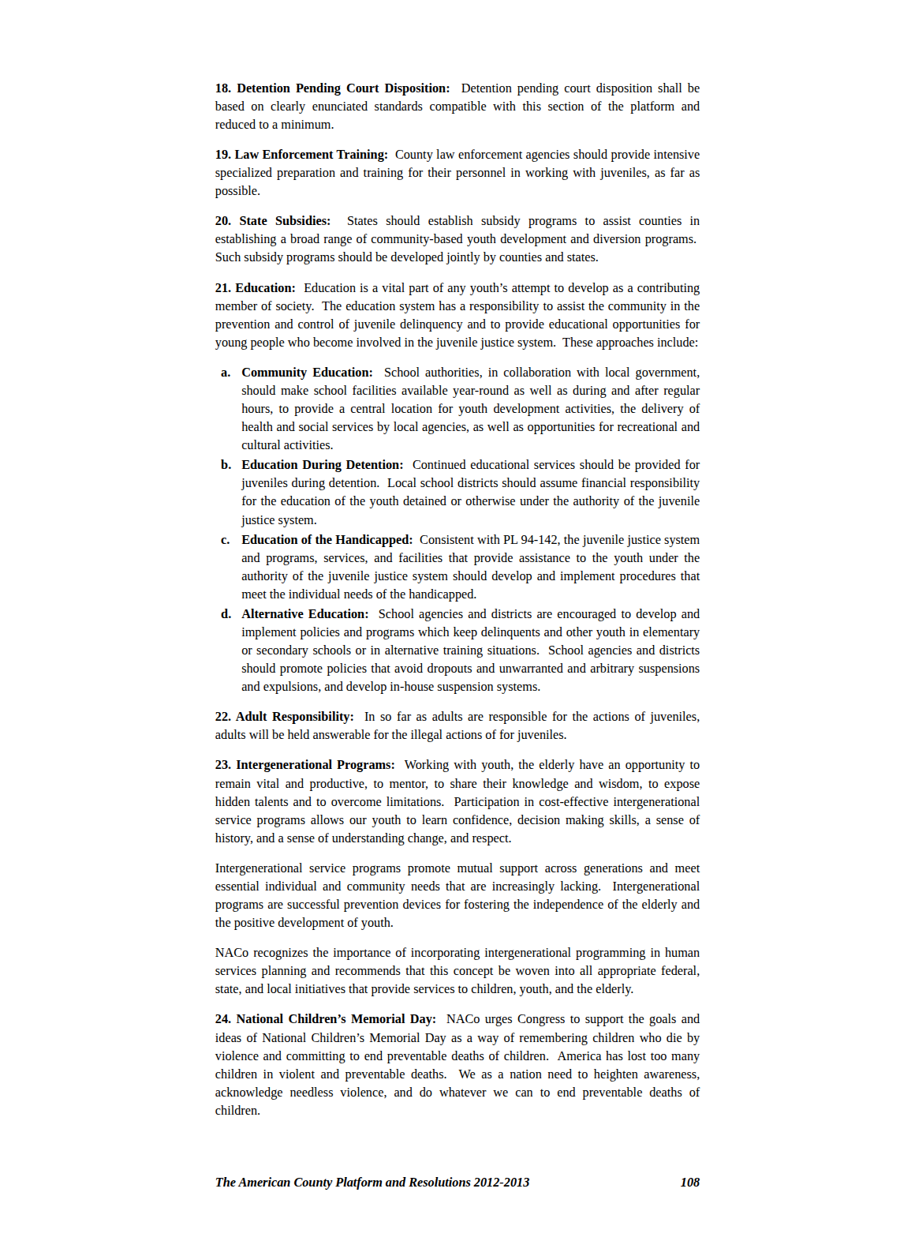18. Detention Pending Court Disposition: Detention pending court disposition shall be based on clearly enunciated standards compatible with this section of the platform and reduced to a minimum.
19. Law Enforcement Training: County law enforcement agencies should provide intensive specialized preparation and training for their personnel in working with juveniles, as far as possible.
20. State Subsidies: States should establish subsidy programs to assist counties in establishing a broad range of community-based youth development and diversion programs. Such subsidy programs should be developed jointly by counties and states.
21. Education: Education is a vital part of any youth’s attempt to develop as a contributing member of society. The education system has a responsibility to assist the community in the prevention and control of juvenile delinquency and to provide educational opportunities for young people who become involved in the juvenile justice system. These approaches include:
a. Community Education: School authorities, in collaboration with local government, should make school facilities available year-round as well as during and after regular hours, to provide a central location for youth development activities, the delivery of health and social services by local agencies, as well as opportunities for recreational and cultural activities.
b. Education During Detention: Continued educational services should be provided for juveniles during detention. Local school districts should assume financial responsibility for the education of the youth detained or otherwise under the authority of the juvenile justice system.
c. Education of the Handicapped: Consistent with PL 94-142, the juvenile justice system and programs, services, and facilities that provide assistance to the youth under the authority of the juvenile justice system should develop and implement procedures that meet the individual needs of the handicapped.
d. Alternative Education: School agencies and districts are encouraged to develop and implement policies and programs which keep delinquents and other youth in elementary or secondary schools or in alternative training situations. School agencies and districts should promote policies that avoid dropouts and unwarranted and arbitrary suspensions and expulsions, and develop in-house suspension systems.
22. Adult Responsibility: In so far as adults are responsible for the actions of juveniles, adults will be held answerable for the illegal actions of for juveniles.
23. Intergenerational Programs: Working with youth, the elderly have an opportunity to remain vital and productive, to mentor, to share their knowledge and wisdom, to expose hidden talents and to overcome limitations. Participation in cost-effective intergenerational service programs allows our youth to learn confidence, decision making skills, a sense of history, and a sense of understanding change, and respect.
Intergenerational service programs promote mutual support across generations and meet essential individual and community needs that are increasingly lacking. Intergenerational programs are successful prevention devices for fostering the independence of the elderly and the positive development of youth.
NACo recognizes the importance of incorporating intergenerational programming in human services planning and recommends that this concept be woven into all appropriate federal, state, and local initiatives that provide services to children, youth, and the elderly.
24. National Children’s Memorial Day: NACo urges Congress to support the goals and ideas of National Children’s Memorial Day as a way of remembering children who die by violence and committing to end preventable deaths of children. America has lost too many children in violent and preventable deaths. We as a nation need to heighten awareness, acknowledge needless violence, and do whatever we can to end preventable deaths of children.
The American County Platform and Resolutions 2012-2013 108